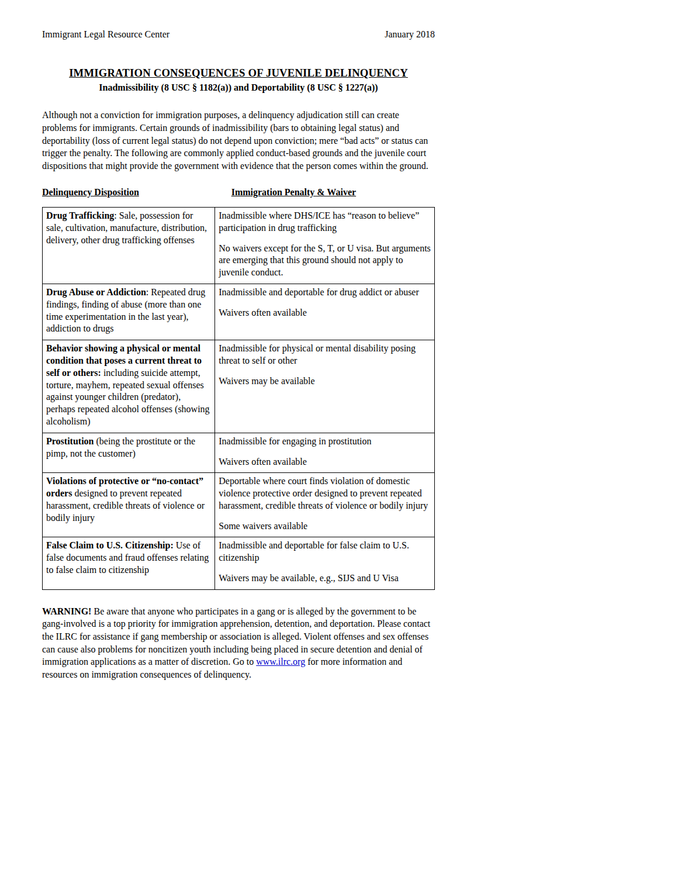Immigrant Legal Resource Center
January 2018
IMMIGRATION CONSEQUENCES OF JUVENILE DELINQUENCY
Inadmissibility (8 USC § 1182(a)) and Deportability (8 USC § 1227(a))
Although not a conviction for immigration purposes, a delinquency adjudication still can create problems for immigrants. Certain grounds of inadmissibility (bars to obtaining legal status) and deportability (loss of current legal status) do not depend upon conviction; mere “bad acts” or status can trigger the penalty. The following are commonly applied conduct-based grounds and the juvenile court dispositions that might provide the government with evidence that the person comes within the ground.
Delinquency Disposition
Immigration Penalty & Waiver
| Drug Trafficking : Sale, possession for sale, cultivation, manufacture, distribution, delivery, other drug trafficking offenses | Inadmissible where DHS/ICE has “reason to believe” participation in drug trafficking No waivers except for the S, T, or U visa. But arguments are emerging that this ground should not apply to juvenile conduct. |
| Drug Abuse or Addiction : Repeated drug findings, finding of abuse (more than one time experimentation in the last year), addiction to drugs | Inadmissible and deportable for drug addict or abuser Waivers often available |
| Behavior showing a physical or mental condition that poses a current threat to self or others: including suicide attempt, torture, mayhem, repeated sexual offenses against younger children (predator), perhaps repeated alcohol offenses (showing alcoholism) | Inadmissible for physical or mental disability posing threat to self or other Waivers may be available |
| Prostitution (being the prostitute or the pimp, not the customer) | Inadmissible for engaging in prostitution Waivers often available |
| Violations of protective or “no-contact” orders designed to prevent repeated harassment, credible threats of violence or bodily injury | Deportable where court finds violation of domestic violence protective order designed to prevent repeated harassment, credible threats of violence or bodily injury Some waivers available |
| False Claim to U.S. Citizenship: Use of false documents and fraud offenses relating to false claim to citizenship | Inadmissible and deportable for false claim to U.S. citizenship Waivers may be available, e.g., SIJS and U Visa |
WARNING! Be aware that anyone who participates in a gang or is alleged by the government to be gang-involved is a top priority for immigration apprehension, detention, and deportation. Please contact the ILRC for assistance if gang membership or association is alleged. Violent offenses and sex offenses can cause also problems for noncitizen youth including being placed in secure detention and denial of immigration applications as a matter of discretion. Go to www.ilrc.org for more information and resources on immigration consequences of delinquency.